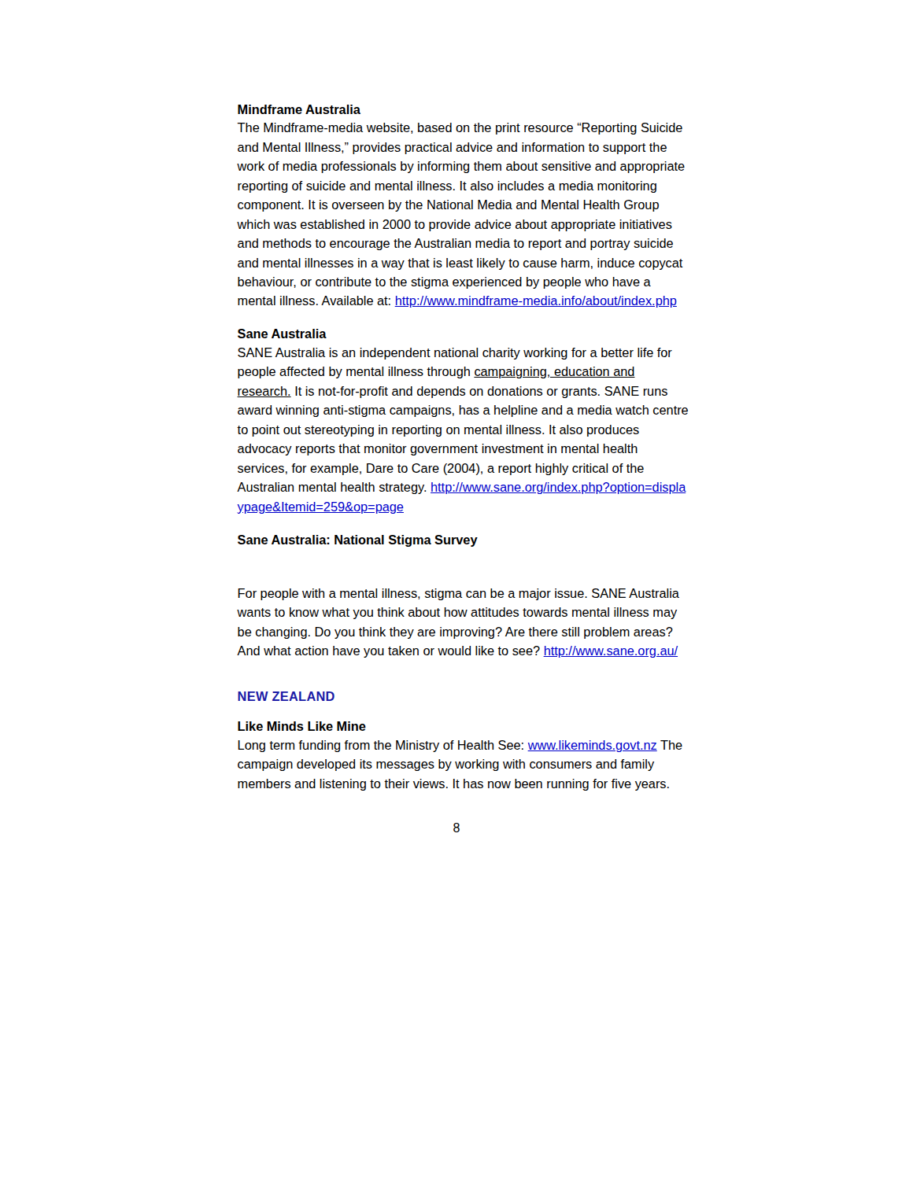Mindframe Australia
The Mindframe-media website, based on the print resource “Reporting Suicide and Mental Illness,” provides practical advice and information to support the work of media professionals by informing them about sensitive and appropriate reporting of suicide and mental illness. It also includes a media monitoring component. It is overseen by the National Media and Mental Health Group which was established in 2000 to provide advice about appropriate initiatives and methods to encourage the Australian media to report and portray suicide and mental illnesses in a way that is least likely to cause harm, induce copycat behaviour, or contribute to the stigma experienced by people who have a mental illness. Available at: http://www.mindframe-media.info/about/index.php
Sane Australia
SANE Australia is an independent national charity working for a better life for people affected by mental illness through campaigning, education and research. It is not-for-profit and depends on donations or grants. SANE runs award winning anti-stigma campaigns, has a helpline and a media watch centre to point out stereotyping in reporting on mental illness. It also produces advocacy reports that monitor government investment in mental health services, for example, Dare to Care (2004), a report highly critical of the Australian mental health strategy. http://www.sane.org/index.php?option=displaypage&Itemid=259&op=page
Sane Australia: National Stigma Survey
For people with a mental illness, stigma can be a major issue. SANE Australia wants to know what you think about how attitudes towards mental illness may be changing. Do you think they are improving? Are there still problem areas? And what action have you taken or would like to see? http://www.sane.org.au/
NEW ZEALAND
Like Minds Like Mine
Long term funding from the Ministry of Health See: www.likeminds.govt.nz The campaign developed its messages by working with consumers and family members and listening to their views. It has now been running for five years.
8